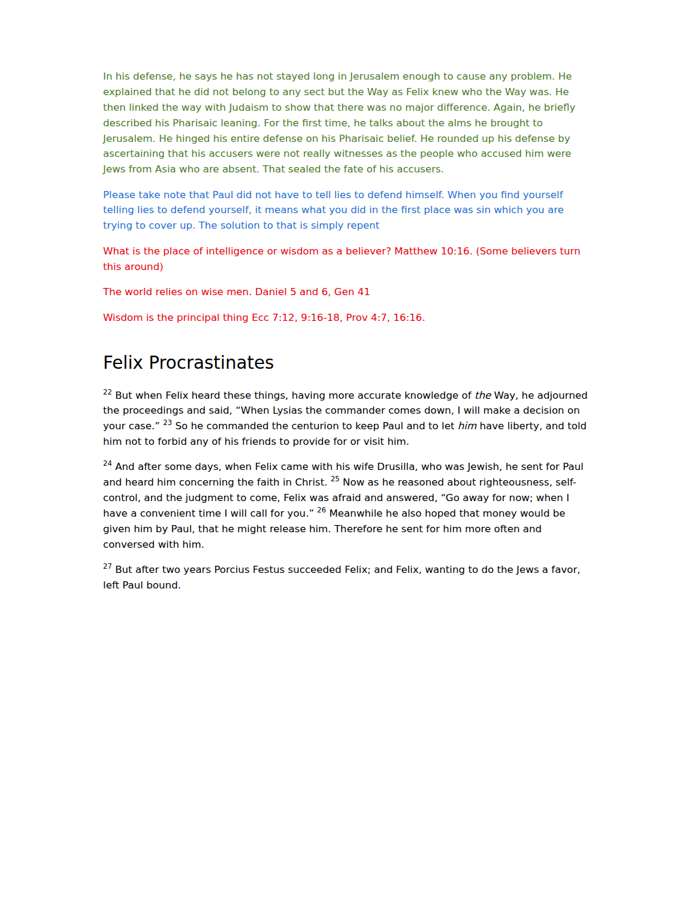In his defense, he says he has not stayed long in Jerusalem enough to cause any problem. He explained that he did not belong to any sect but the Way as Felix knew who the Way was. He then linked the way with Judaism to show that there was no major difference. Again, he briefly described his Pharisaic leaning. For the first time, he talks about the alms he brought to Jerusalem. He hinged his entire defense on his Pharisaic belief. He rounded up his defense by ascertaining that his accusers were not really witnesses as the people who accused him were Jews from Asia who are absent. That sealed the fate of his accusers.
Please take note that Paul did not have to tell lies to defend himself. When you find yourself telling lies to defend yourself, it means what you did in the first place was sin which you are trying to cover up. The solution to that is simply repent
What is the place of intelligence or wisdom as a believer? Matthew 10:16. (Some believers turn this around)
The world relies on wise men. Daniel 5 and 6, Gen 41
Wisdom is the principal thing Ecc 7:12, 9:16-18, Prov 4:7, 16:16.
Felix Procrastinates
22 But when Felix heard these things, having more accurate knowledge of the Way, he adjourned the proceedings and said, “When Lysias the commander comes down, I will make a decision on your case.” 23 So he commanded the centurion to keep Paul and to let him have liberty, and told him not to forbid any of his friends to provide for or visit him.
24 And after some days, when Felix came with his wife Drusilla, who was Jewish, he sent for Paul and heard him concerning the faith in Christ. 25 Now as he reasoned about righteousness, self-control, and the judgment to come, Felix was afraid and answered, “Go away for now; when I have a convenient time I will call for you.” 26 Meanwhile he also hoped that money would be given him by Paul, that he might release him. Therefore he sent for him more often and conversed with him.
27 But after two years Porcius Festus succeeded Felix; and Felix, wanting to do the Jews a favor, left Paul bound.